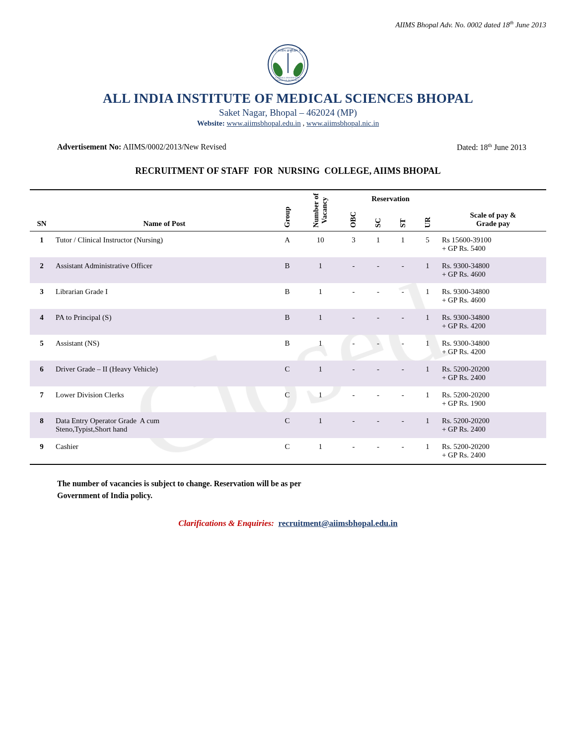Closed
AIIMS Bhopal Adv. No. 0002 dated 18th June 2013
अखिल भारतीय आयुर्विज्ञान संस्थान
ALL INDIA INSTITUTE OF MEDICAL SCIENCES
ALL INDIA INSTITUTE OF MEDICAL SCIENCES BHOPAL
Saket Nagar, Bhopal – 462024 (MP)
Website: www.aiimsbhopal.edu.in , www.aiimsbhopal.nic.in
Advertisement No: AIIMS/0002/2013/New Revised
Dated: 18th June 2013
RECRUITMENT OF STAFF FOR NURSING COLLEGE, AIIMS BHOPAL
| SN | Name of Post | Group | Number of Vacancy | Reservation | Scale of pay & Grade pay |
| --- | --- | --- | --- | --- | --- |
| OBC | SC | ST | UR |
| 1 | Tutor / Clinical Instructor (Nursing) | A | 10 | 3 | 1 | 1 | 5 | Rs 15600-39100 + GP Rs. 5400 |
| 2 | Assistant Administrative Officer | B | 1 | - | - | - | 1 | Rs. 9300-34800 + GP Rs. 4600 |
| 3 | Librarian Grade I | B | 1 | - | - | - | 1 | Rs. 9300-34800 + GP Rs. 4600 |
| 4 | PA to Principal (S) | B | 1 | - | - | - | 1 | Rs. 9300-34800 + GP Rs. 4200 |
| 5 | Assistant (NS) | B | 1 | - | - | - | 1 | Rs. 9300-34800 + GP Rs. 4200 |
| 6 | Driver Grade – II (Heavy Vehicle) | C | 1 | - | - | - | 1 | Rs. 5200-20200 + GP Rs. 2400 |
| 7 | Lower Division Clerks | C | 1 | - | - | - | 1 | Rs. 5200-20200 + GP Rs. 1900 |
| 8 | Data Entry Operator Grade A cum Steno,Typist,Short hand | C | 1 | - | - | - | 1 | Rs. 5200-20200 + GP Rs. 2400 |
| 9 | Cashier | C | 1 | - | - | - | 1 | Rs. 5200-20200 + GP Rs. 2400 |
The number of vacancies is subject to change. Reservation will be as per
Government of India policy.
Clarifications & Enquiries: recruitment@aiimsbhopal.edu.in